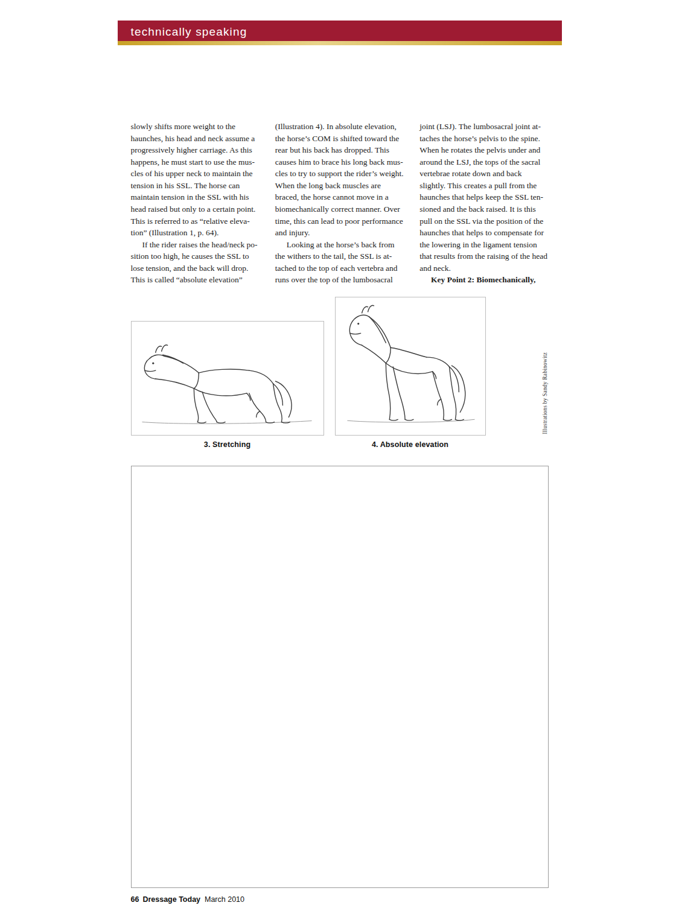technically speaking
slowly shifts more weight to the haunches, his head and neck assume a progressively higher carriage. As this happens, he must start to use the muscles of his upper neck to maintain the tension in his SSL. The horse can maintain tension in the SSL with his head raised but only to a certain point. This is referred to as “relative elevation” (Illustration 1, p. 64).
If the rider raises the head/neck position too high, he causes the SSL to lose tension, and the back will drop. This is called “absolute elevation” (Illustration 4). In absolute elevation, the horse’s COM is shifted toward the rear but his back has dropped. This causes him to brace his long back muscles to try to support the rider’s weight. When the long back muscles are braced, the horse cannot move in a biomechanically correct manner. Over time, this can lead to poor performance and injury.
Looking at the horse’s back from the withers to the tail, the SSL is attached to the top of each vertebra and runs over the top of the lumbosacral joint (LSJ). The lumbosacral joint attaches the horse’s pelvis to the spine. When he rotates the pelvis under and around the LSJ, the tops of the sacral vertebrae rotate down and back slightly. This creates a pull from the haunches that helps keep the SSL tensioned and the back raised. It is this pull on the SSL via the position of the haunches that helps to compensate for the lowering in the ligament tension that results from the raising of the head and neck.
Key Point 2: Biomechanically,
3. Stretching
4. Absolute elevation
Illustrations by Sandy Rabinowitz
66 Dressage Today March 2010